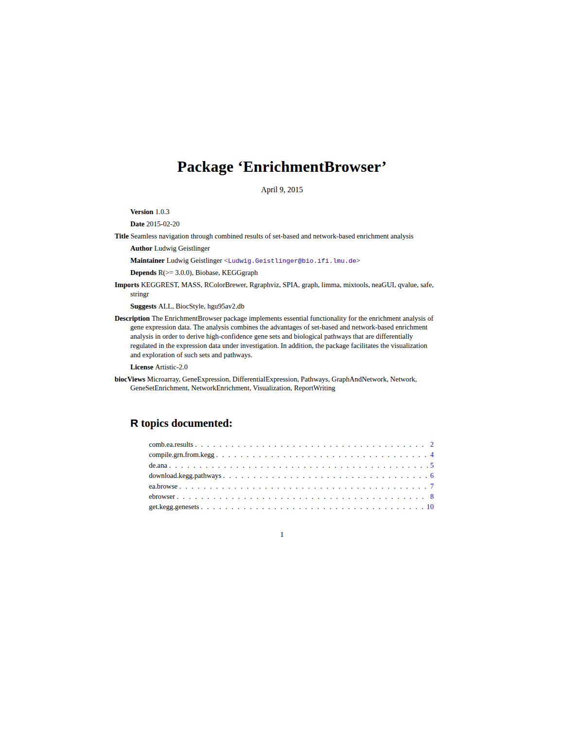Package ‘EnrichmentBrowser’
April 9, 2015
Version
1.0.3
Date
2015-02-20
Title
Seamless navigation through combined results of set-based and network-based enrichment analysis
Author
Ludwig Geistlinger
Maintainer
Ludwig Geistlinger <Ludwig.Geistlinger@bio.ifi.lmu.de>
Depends
R(>= 3.0.0), Biobase, KEGGgraph
Imports
KEGGREST, MASS, RColorBrewer, Rgraphviz, SPIA, graph, limma, mixtools, neaGUI, qvalue, safe, stringr
Suggests
ALL, BiocStyle, hgu95av2.db
Description
The EnrichmentBrowser package implements essential functionality for the enrichment analysis of gene expression data. The analysis combines the advantages of set-based and network-based enrichment analysis in order to derive high-confidence gene sets and biological pathways that are differentially regulated in the expression data under investigation. In addition, the package facilitates the visualization and exploration of such sets and pathways.
License
Artistic-2.0
biocViews
Microarray, GeneExpression, DifferentialExpression, Pathways, GraphAndNetwork, Network, GeneSetEnrichment, NetworkEnrichment, Visualization, ReportWriting
R topics documented:
comb.ea.results. . . . . . . . . . . . . . . . . . . . . . . . . . . . . . . . . . . . . . . . . . . . . . 2
compile.grn.from.kegg. . . . . . . . . . . . . . . . . . . . . . . . . . . . . . . . . . . . . . . 4
de.ana. . . . . . . . . . . . . . . . . . . . . . . . . . . . . . . . . . . . . . . . . . . . . . . . . 5
download.kegg.pathways. . . . . . . . . . . . . . . . . . . . . . . . . . . . . . . . . . . . . . 6
ea.browse. . . . . . . . . . . . . . . . . . . . . . . . . . . . . . . . . . . . . . . . . . . . . . . 7
ebrowser. . . . . . . . . . . . . . . . . . . . . . . . . . . . . . . . . . . . . . . . . . . . . . . . 8
get.kegg.genesets. . . . . . . . . . . . . . . . . . . . . . . . . . . . . . . . . . . . . . . . . . 10
1